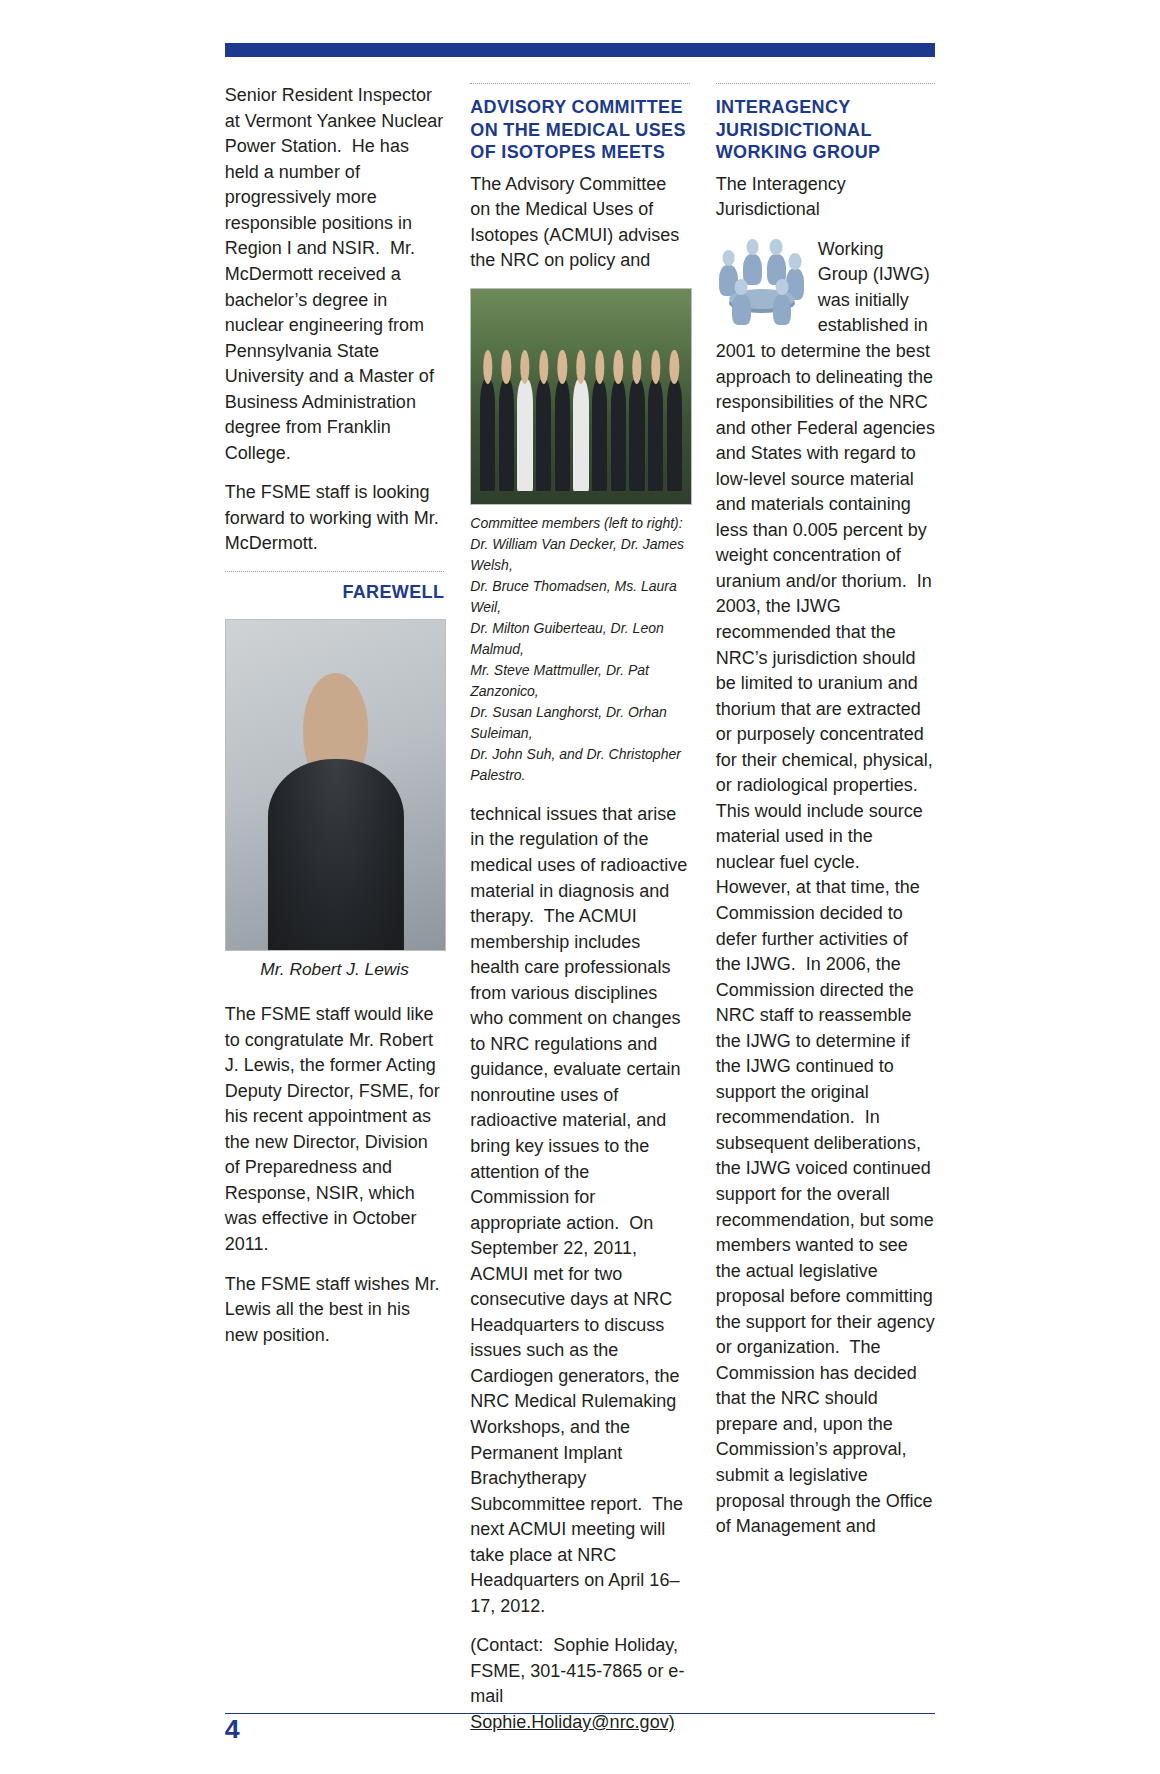Senior Resident Inspector at Vermont Yankee Nuclear Power Station. He has held a number of progressively more responsible positions in Region I and NSIR. Mr. McDermott received a bachelor’s degree in nuclear engineering from Pennsylvania State University and a Master of Business Administration degree from Franklin College.
The FSME staff is looking forward to working with Mr. McDermott.
Farewell
Mr. Robert J. Lewis
The FSME staff would like to congratulate Mr. Robert J. Lewis, the former Acting Deputy Director, FSME, for his recent appointment as the new Director, Division of Preparedness and Response, NSIR, which was effective in October 2011.
The FSME staff wishes Mr. Lewis all the best in his new position.
Advisory Committee on the Medical Uses of Isotopes Meets
The Advisory Committee on the Medical Uses of Isotopes (ACMUI) advises the NRC on policy and
Committee members (left to right):
Dr. William Van Decker, Dr. James Welsh,
Dr. Bruce Thomadsen, Ms. Laura Weil,
Dr. Milton Guiberteau, Dr. Leon Malmud,
Mr. Steve Mattmuller, Dr. Pat Zanzonico,
Dr. Susan Langhorst, Dr. Orhan Suleiman,
Dr. John Suh, and Dr. Christopher Palestro.
technical issues that arise in the regulation of the medical uses of radioactive material in diagnosis and therapy. The ACMUI membership includes health care professionals from various disciplines who comment on changes to NRC regulations and guidance, evaluate certain nonroutine uses of radioactive material, and bring key issues to the attention of the Commission for appropriate action. On September 22, 2011, ACMUI met for two consecutive days at NRC Headquarters to discuss issues such as the Cardiogen generators, the NRC Medical Rulemaking Workshops, and the Permanent Implant Brachytherapy Subcommittee report. The next ACMUI meeting will take place at NRC Headquarters on April 16–17, 2012.
(Contact: Sophie Holiday, FSME, 301-415-7865 or e-mail Sophie.Holiday@nrc.gov)
Interagency Jurisdictional Working Group
The Interagency Jurisdictional
Working Group (IJWG) was initially established in 2001 to determine the best approach to delineating the responsibilities of the NRC and other Federal agencies and States with regard to low-level source material and materials containing less than 0.005 percent by weight concentration of uranium and/or thorium. In 2003, the IJWG recommended that the NRC’s jurisdiction should be limited to uranium and thorium that are extracted or purposely concentrated for their chemical, physical, or radiological properties. This would include source material used in the nuclear fuel cycle. However, at that time, the Commission decided to defer further activities of the IJWG. In 2006, the Commission directed the NRC staff to reassemble the IJWG to determine if the IJWG continued to support the original recommendation. In subsequent deliberations, the IJWG voiced continued support for the overall recommendation, but some members wanted to see the actual legislative proposal before committing the support for their agency or organization. The Commission has decided that the NRC should prepare and, upon the Commission’s approval, submit a legislative proposal through the Office of Management and
4